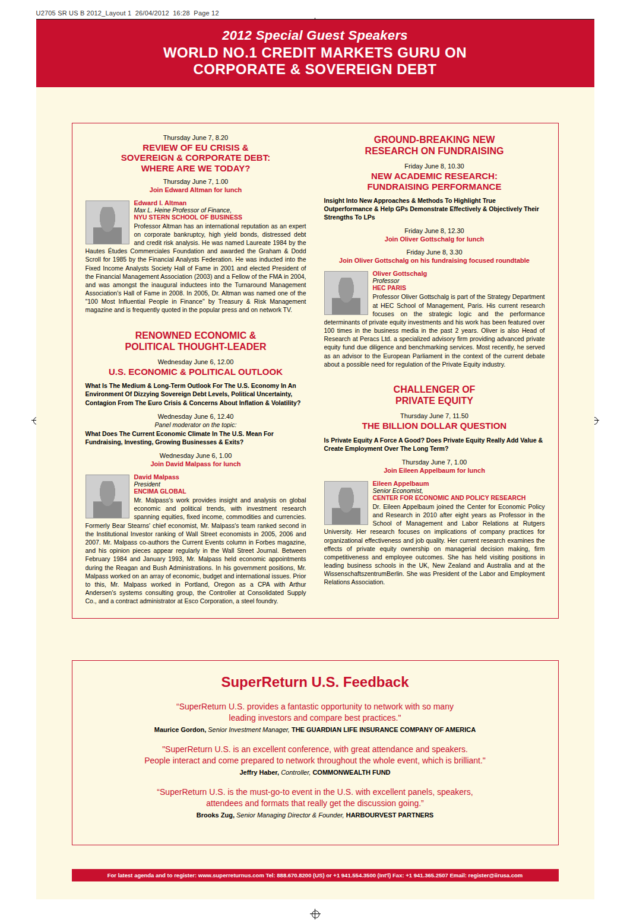U2705 SR US B 2012_Layout 1 26/04/2012 16:28 Page 12
2012 Special Guest Speakers
WORLD NO.1 CREDIT MARKETS GURU ON
CORPORATE & SOVEREIGN DEBT
Thursday June 7, 8.20
REVIEW OF EU CRISIS &
SOVEREIGN & CORPORATE DEBT:
WHERE ARE WE TODAY?
Thursday June 7, 1.00
Join Edward Altman for lunch
Edward I. Altman
Max L. Heine Professor of Finance,
NYU STERN SCHOOL OF BUSINESS
Professor Altman has an international reputation as an expert on corporate bankruptcy, high yield bonds, distressed debt and credit risk analysis. He was named Laureate 1984 by the Hautes Études Commerciales Foundation and awarded the Graham & Dodd Scroll for 1985 by the Financial Analysts Federation. He was inducted into the Fixed Income Analysts Society Hall of Fame in 2001 and elected President of the Financial Management Association (2003) and a Fellow of the FMA in 2004, and was amongst the inaugural inductees into the Turnaround Management Association's Hall of Fame in 2008. In 2005, Dr. Altman was named one of the "100 Most Influential People in Finance" by Treasury & Risk Management magazine and is frequently quoted in the popular press and on network TV.
RENOWNED ECONOMIC &
POLITICAL THOUGHT-LEADER
Wednesday June 6, 12.00
U.S. ECONOMIC & POLITICAL OUTLOOK
What Is The Medium & Long-Term Outlook For The U.S. Economy In An Environment Of Dizzying Sovereign Debt Levels, Political Uncertainty, Contagion From The Euro Crisis & Concerns About Inflation & Volatility?
Wednesday June 6, 12.40
Panel moderator on the topic:
What Does The Current Economic Climate In The U.S. Mean For Fundraising, Investing, Growing Businesses & Exits?
Wednesday June 6, 1.00
Join David Malpass for lunch
David Malpass
President
ENCIMA GLOBAL
Mr. Malpass's work provides insight and analysis on global economic and political trends, with investment research spanning equities, fixed income, commodities and currencies. Formerly Bear Stearns' chief economist, Mr. Malpass's team ranked second in the Institutional Investor ranking of Wall Street economists in 2005, 2006 and 2007. Mr. Malpass co-authors the Current Events column in Forbes magazine, and his opinion pieces appear regularly in the Wall Street Journal. Between February 1984 and January 1993, Mr. Malpass held economic appointments during the Reagan and Bush Administrations. In his government positions, Mr. Malpass worked on an array of economic, budget and international issues. Prior to this, Mr. Malpass worked in Portland, Oregon as a CPA with Arthur Andersen's systems consulting group, the Controller at Consolidated Supply Co., and a contract administrator at Esco Corporation, a steel foundry.
GROUND-BREAKING NEW
RESEARCH ON FUNDRAISING
Friday June 8, 10.30
NEW ACADEMIC RESEARCH:
FUNDRAISING PERFORMANCE
Insight Into New Approaches & Methods To Highlight True Outperformance & Help GPs Demonstrate Effectively & Objectively Their Strengths To LPs
Friday June 8, 12.30
Join Oliver Gottschalg for lunch
Friday June 8, 3.30
Join Oliver Gottschalg on his fundraising focused roundtable
Oliver Gottschalg
Professor
HEC PARIS
Professor Oliver Gottschalg is part of the Strategy Department at HEC School of Management, Paris. His current research focuses on the strategic logic and the performance determinants of private equity investments and his work has been featured over 100 times in the business media in the past 2 years. Oliver is also Head of Research at Peracs Ltd. a specialized advisory firm providing advanced private equity fund due diligence and benchmarking services. Most recently, he served as an advisor to the European Parliament in the context of the current debate about a possible need for regulation of the Private Equity industry.
CHALLENGER OF
PRIVATE EQUITY
Thursday June 7, 11.50
THE BILLION DOLLAR QUESTION
Is Private Equity A Force A Good? Does Private Equity Really Add Value & Create Employment Over The Long Term?
Thursday June 7, 1.00
Join Eileen Appelbaum for lunch
Eileen Appelbaum
Senior Economist,
CENTER FOR ECONOMIC AND POLICY RESEARCH
Dr. Eileen Appelbaum joined the Center for Economic Policy and Research in 2010 after eight years as Professor in the School of Management and Labor Relations at Rutgers University. Her research focuses on implications of company practices for organizational effectiveness and job quality. Her current research examines the effects of private equity ownership on managerial decision making, firm competitiveness and employee outcomes. She has held visiting positions in leading business schools in the UK, New Zealand and Australia and at the WissenschaftszentrumBerlin. She was President of the Labor and Employment Relations Association.
SuperReturn U.S. Feedback
“SuperReturn U.S. provides a fantastic opportunity to network with so many
leading investors and compare best practices."
Maurice Gordon, Senior Investment Manager, THE GUARDIAN LIFE INSURANCE COMPANY OF AMERICA
"SuperReturn U.S. is an excellent conference, with great attendance and speakers.
People interact and come prepared to network throughout the whole event, which is brilliant."
Jeffry Haber, Controller, COMMONWEALTH FUND
“SuperReturn U.S. is the must-go-to event in the U.S. with excellent panels, speakers,
attendees and formats that really get the discussion going.”
Brooks Zug, Senior Managing Director & Founder, HARBOURVEST PARTNERS
For latest agenda and to register: www.superreturnus.com Tel: 888.670.8200 (US) or +1 941.554.3500 (Int'l) Fax: +1 941.365.2507 Email: register@iirusa.com